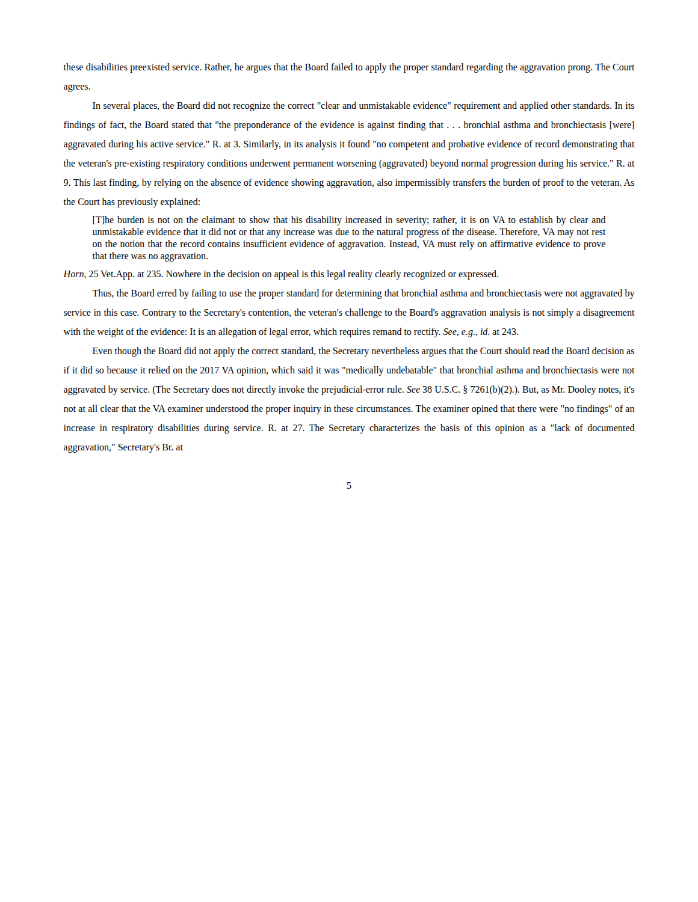these disabilities preexisted service. Rather, he argues that the Board failed to apply the proper standard regarding the aggravation prong. The Court agrees.
In several places, the Board did not recognize the correct "clear and unmistakable evidence" requirement and applied other standards. In its findings of fact, the Board stated that "the preponderance of the evidence is against finding that . . . bronchial asthma and bronchiectasis [were] aggravated during his active service." R. at 3. Similarly, in its analysis it found "no competent and probative evidence of record demonstrating that the veteran's pre-existing respiratory conditions underwent permanent worsening (aggravated) beyond normal progression during his service." R. at 9. This last finding, by relying on the absence of evidence showing aggravation, also impermissibly transfers the burden of proof to the veteran. As the Court has previously explained:
[T]he burden is not on the claimant to show that his disability increased in severity; rather, it is on VA to establish by clear and unmistakable evidence that it did not or that any increase was due to the natural progress of the disease. Therefore, VA may not rest on the notion that the record contains insufficient evidence of aggravation. Instead, VA must rely on affirmative evidence to prove that there was no aggravation.
Horn, 25 Vet.App. at 235. Nowhere in the decision on appeal is this legal reality clearly recognized or expressed.
Thus, the Board erred by failing to use the proper standard for determining that bronchial asthma and bronchiectasis were not aggravated by service in this case. Contrary to the Secretary's contention, the veteran's challenge to the Board's aggravation analysis is not simply a disagreement with the weight of the evidence: It is an allegation of legal error, which requires remand to rectify. See, e.g., id. at 243.
Even though the Board did not apply the correct standard, the Secretary nevertheless argues that the Court should read the Board decision as if it did so because it relied on the 2017 VA opinion, which said it was "medically undebatable" that bronchial asthma and bronchiectasis were not aggravated by service. (The Secretary does not directly invoke the prejudicial-error rule. See 38 U.S.C. § 7261(b)(2).). But, as Mr. Dooley notes, it's not at all clear that the VA examiner understood the proper inquiry in these circumstances. The examiner opined that there were "no findings" of an increase in respiratory disabilities during service. R. at 27. The Secretary characterizes the basis of this opinion as a "lack of documented aggravation," Secretary's Br. at
5